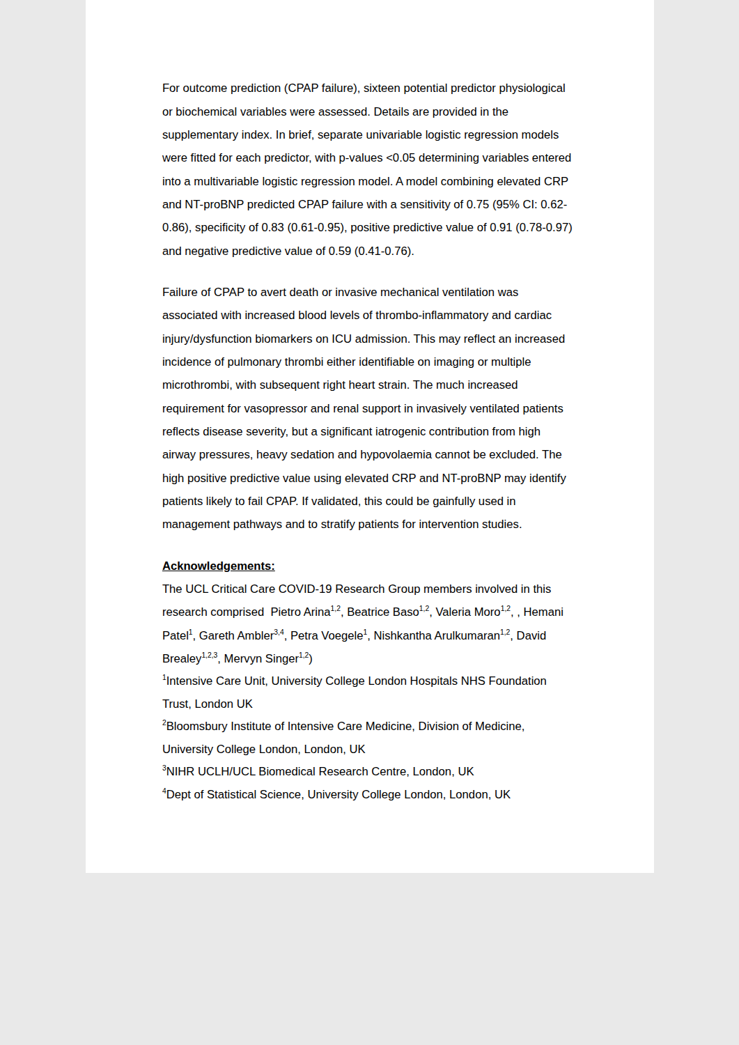For outcome prediction (CPAP failure), sixteen potential predictor physiological or biochemical variables were assessed. Details are provided in the supplementary index. In brief, separate univariable logistic regression models were fitted for each predictor, with p-values <0.05 determining variables entered into a multivariable logistic regression model. A model combining elevated CRP and NT-proBNP predicted CPAP failure with a sensitivity of 0.75 (95% CI: 0.62-0.86), specificity of 0.83 (0.61-0.95), positive predictive value of 0.91 (0.78-0.97) and negative predictive value of 0.59 (0.41-0.76).
Failure of CPAP to avert death or invasive mechanical ventilation was associated with increased blood levels of thrombo-inflammatory and cardiac injury/dysfunction biomarkers on ICU admission. This may reflect an increased incidence of pulmonary thrombi either identifiable on imaging or multiple microthrombi, with subsequent right heart strain. The much increased requirement for vasopressor and renal support in invasively ventilated patients reflects disease severity, but a significant iatrogenic contribution from high airway pressures, heavy sedation and hypovolaemia cannot be excluded. The high positive predictive value using elevated CRP and NT-proBNP may identify patients likely to fail CPAP. If validated, this could be gainfully used in management pathways and to stratify patients for intervention studies.
Acknowledgements:
The UCL Critical Care COVID-19 Research Group members involved in this research comprised Pietro Arina1,2, Beatrice Baso1,2, Valeria Moro1,2, , Hemani Patel1, Gareth Ambler3,4, Petra Voegele1, Nishkantha Arulkumaran1,2, David Brealey1,2,3, Mervyn Singer1,2)
1Intensive Care Unit, University College London Hospitals NHS Foundation Trust, London UK
2Bloomsbury Institute of Intensive Care Medicine, Division of Medicine, University College London, London, UK
3NIHR UCLH/UCL Biomedical Research Centre, London, UK
4Dept of Statistical Science, University College London, London, UK